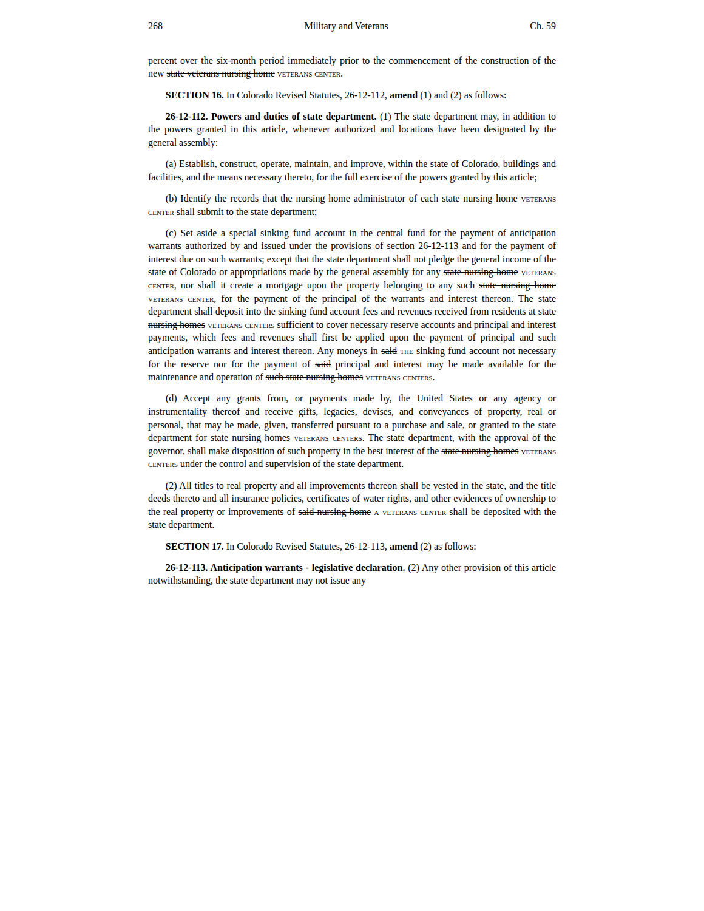268 Military and Veterans Ch. 59
percent over the six-month period immediately prior to the commencement of the construction of the new state veterans nursing home veterans center.
SECTION 16. In Colorado Revised Statutes, 26-12-112, amend (1) and (2) as follows:
26-12-112. Powers and duties of state department. (1) The state department may, in addition to the powers granted in this article, whenever authorized and locations have been designated by the general assembly:
(a) Establish, construct, operate, maintain, and improve, within the state of Colorado, buildings and facilities, and the means necessary thereto, for the full exercise of the powers granted by this article;
(b) Identify the records that the nursing home administrator of each state nursing home veterans center shall submit to the state department;
(c) Set aside a special sinking fund account in the central fund for the payment of anticipation warrants authorized by and issued under the provisions of section 26-12-113 and for the payment of interest due on such warrants; except that the state department shall not pledge the general income of the state of Colorado or appropriations made by the general assembly for any state nursing home veterans center, nor shall it create a mortgage upon the property belonging to any such state nursing home veterans center, for the payment of the principal of the warrants and interest thereon. The state department shall deposit into the sinking fund account fees and revenues received from residents at state nursing homes veterans centers sufficient to cover necessary reserve accounts and principal and interest payments, which fees and revenues shall first be applied upon the payment of principal and such anticipation warrants and interest thereon. Any moneys in said the sinking fund account not necessary for the reserve nor for the payment of said principal and interest may be made available for the maintenance and operation of such state nursing homes veterans centers.
(d) Accept any grants from, or payments made by, the United States or any agency or instrumentality thereof and receive gifts, legacies, devises, and conveyances of property, real or personal, that may be made, given, transferred pursuant to a purchase and sale, or granted to the state department for state nursing homes veterans centers. The state department, with the approval of the governor, shall make disposition of such property in the best interest of the state nursing homes veterans centers under the control and supervision of the state department.
(2) All titles to real property and all improvements thereon shall be vested in the state, and the title deeds thereto and all insurance policies, certificates of water rights, and other evidences of ownership to the real property or improvements of said nursing home a veterans center shall be deposited with the state department.
SECTION 17. In Colorado Revised Statutes, 26-12-113, amend (2) as follows:
26-12-113. Anticipation warrants - legislative declaration. (2) Any other provision of this article notwithstanding, the state department may not issue any